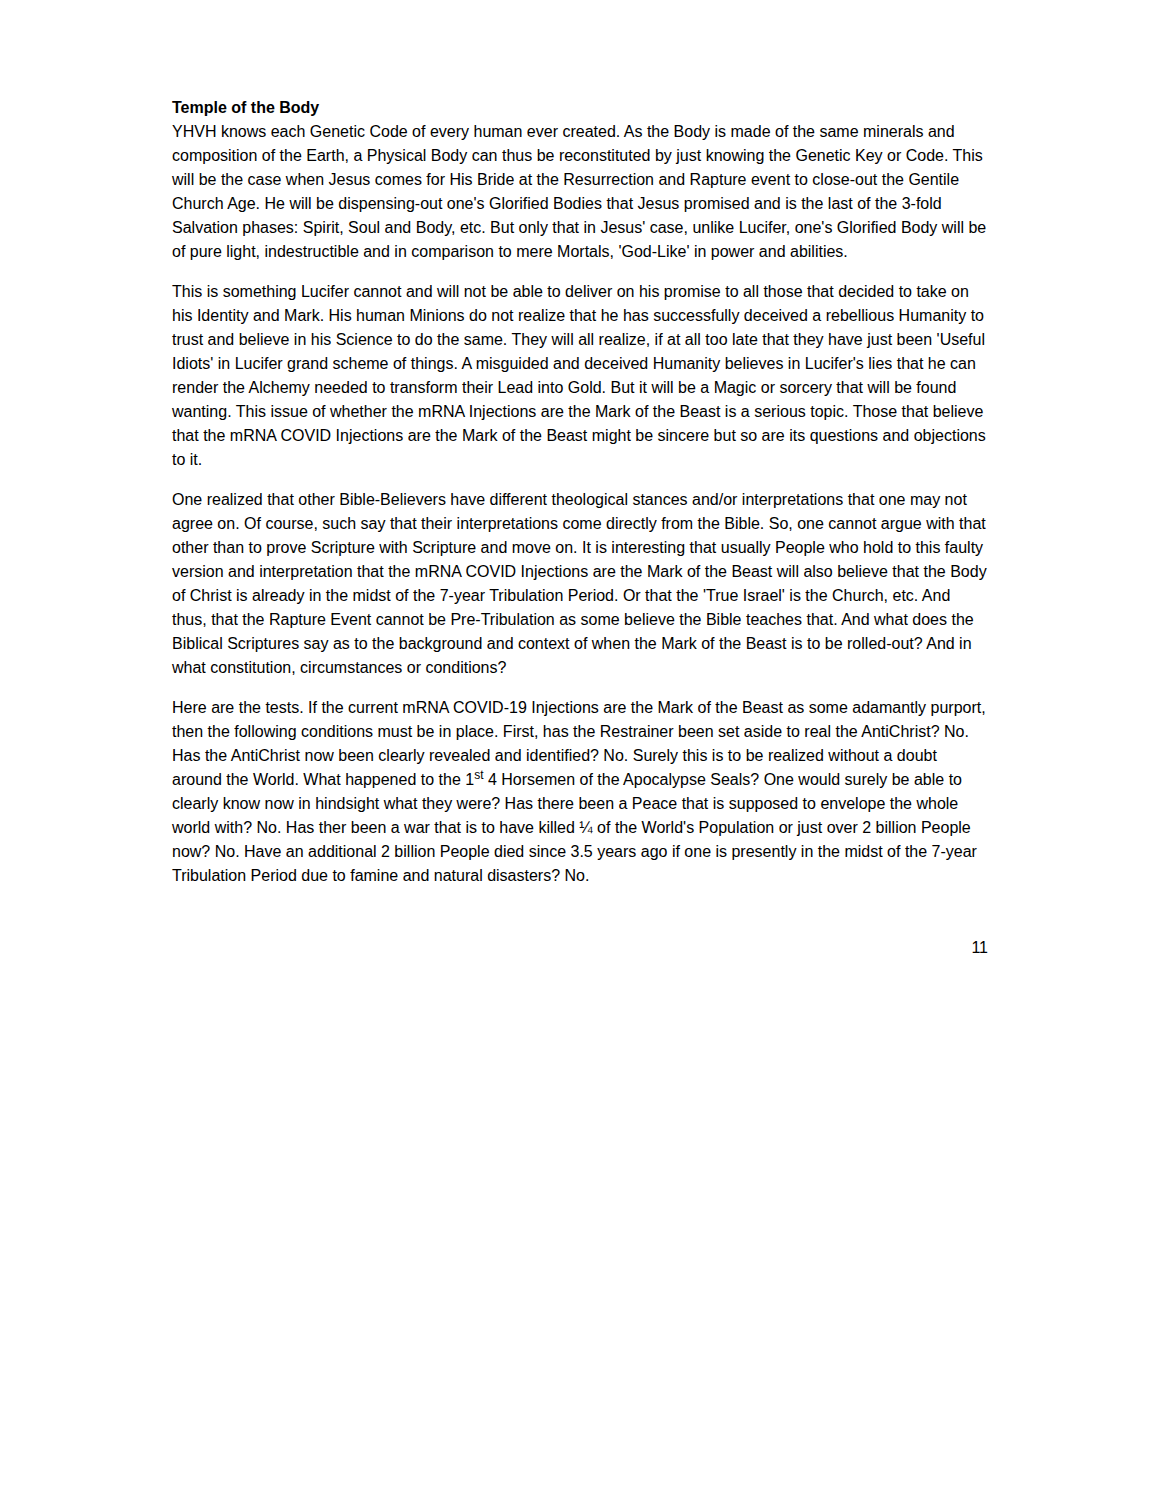Temple of the Body
YHVH knows each Genetic Code of every human ever created. As the Body is made of the same minerals and composition of the Earth, a Physical Body can thus be reconstituted by just knowing the Genetic Key or Code. This will be the case when Jesus comes for His Bride at the Resurrection and Rapture event to close-out the Gentile Church Age. He will be dispensing-out one's Glorified Bodies that Jesus promised and is the last of the 3-fold Salvation phases: Spirit, Soul and Body, etc. But only that in Jesus' case, unlike Lucifer, one's Glorified Body will be of pure light, indestructible and in comparison to mere Mortals, 'God-Like' in power and abilities.
This is something Lucifer cannot and will not be able to deliver on his promise to all those that decided to take on his Identity and Mark. His human Minions do not realize that he has successfully deceived a rebellious Humanity to trust and believe in his Science to do the same. They will all realize, if at all too late that they have just been 'Useful Idiots' in Lucifer grand scheme of things. A misguided and deceived Humanity believes in Lucifer's lies that he can render the Alchemy needed to transform their Lead into Gold. But it will be a Magic or sorcery that will be found wanting. This issue of whether the mRNA Injections are the Mark of the Beast is a serious topic. Those that believe that the mRNA COVID Injections are the Mark of the Beast might be sincere but so are its questions and objections to it.
One realized that other Bible-Believers have different theological stances and/or interpretations that one may not agree on. Of course, such say that their interpretations come directly from the Bible. So, one cannot argue with that other than to prove Scripture with Scripture and move on. It is interesting that usually People who hold to this faulty version and interpretation that the mRNA COVID Injections are the Mark of the Beast will also believe that the Body of Christ is already in the midst of the 7-year Tribulation Period. Or that the 'True Israel' is the Church, etc. And thus, that the Rapture Event cannot be Pre-Tribulation as some believe the Bible teaches that. And what does the Biblical Scriptures say as to the background and context of when the Mark of the Beast is to be rolled-out? And in what constitution, circumstances or conditions?
Here are the tests. If the current mRNA COVID-19 Injections are the Mark of the Beast as some adamantly purport, then the following conditions must be in place. First, has the Restrainer been set aside to real the AntiChrist? No. Has the AntiChrist now been clearly revealed and identified? No. Surely this is to be realized without a doubt around the World. What happened to the 1st 4 Horsemen of the Apocalypse Seals? One would surely be able to clearly know now in hindsight what they were? Has there been a Peace that is supposed to envelope the whole world with? No. Has ther been a war that is to have killed ¼ of the World's Population or just over 2 billion People now? No. Have an additional 2 billion People died since 3.5 years ago if one is presently in the midst of the 7-year Tribulation Period due to famine and natural disasters? No.
11